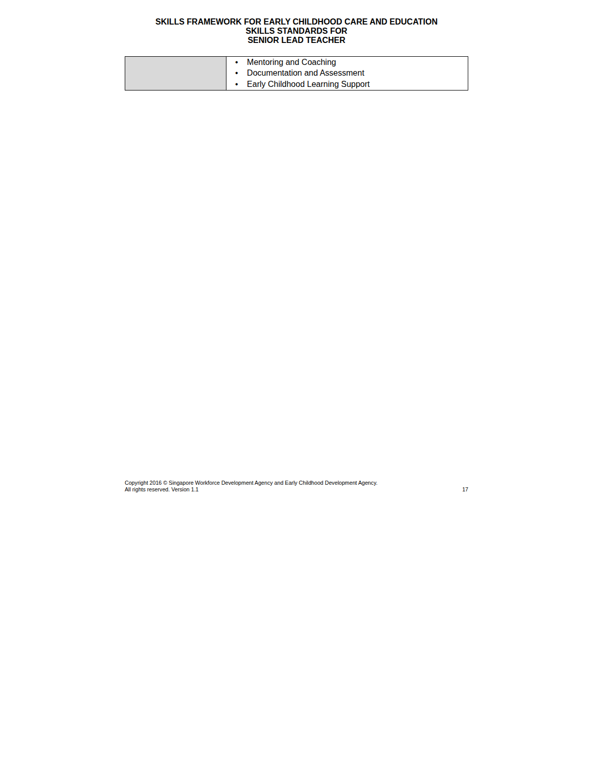SKILLS FRAMEWORK FOR EARLY CHILDHOOD CARE AND EDUCATION
SKILLS STANDARDS FOR
SENIOR LEAD TEACHER
| | Mentoring and Coaching Documentation and Assessment Early Childhood Learning Support |
Copyright 2016 © Singapore Workforce Development Agency and Early Childhood Development Agency.
All rights reserved. Version 1.1
17